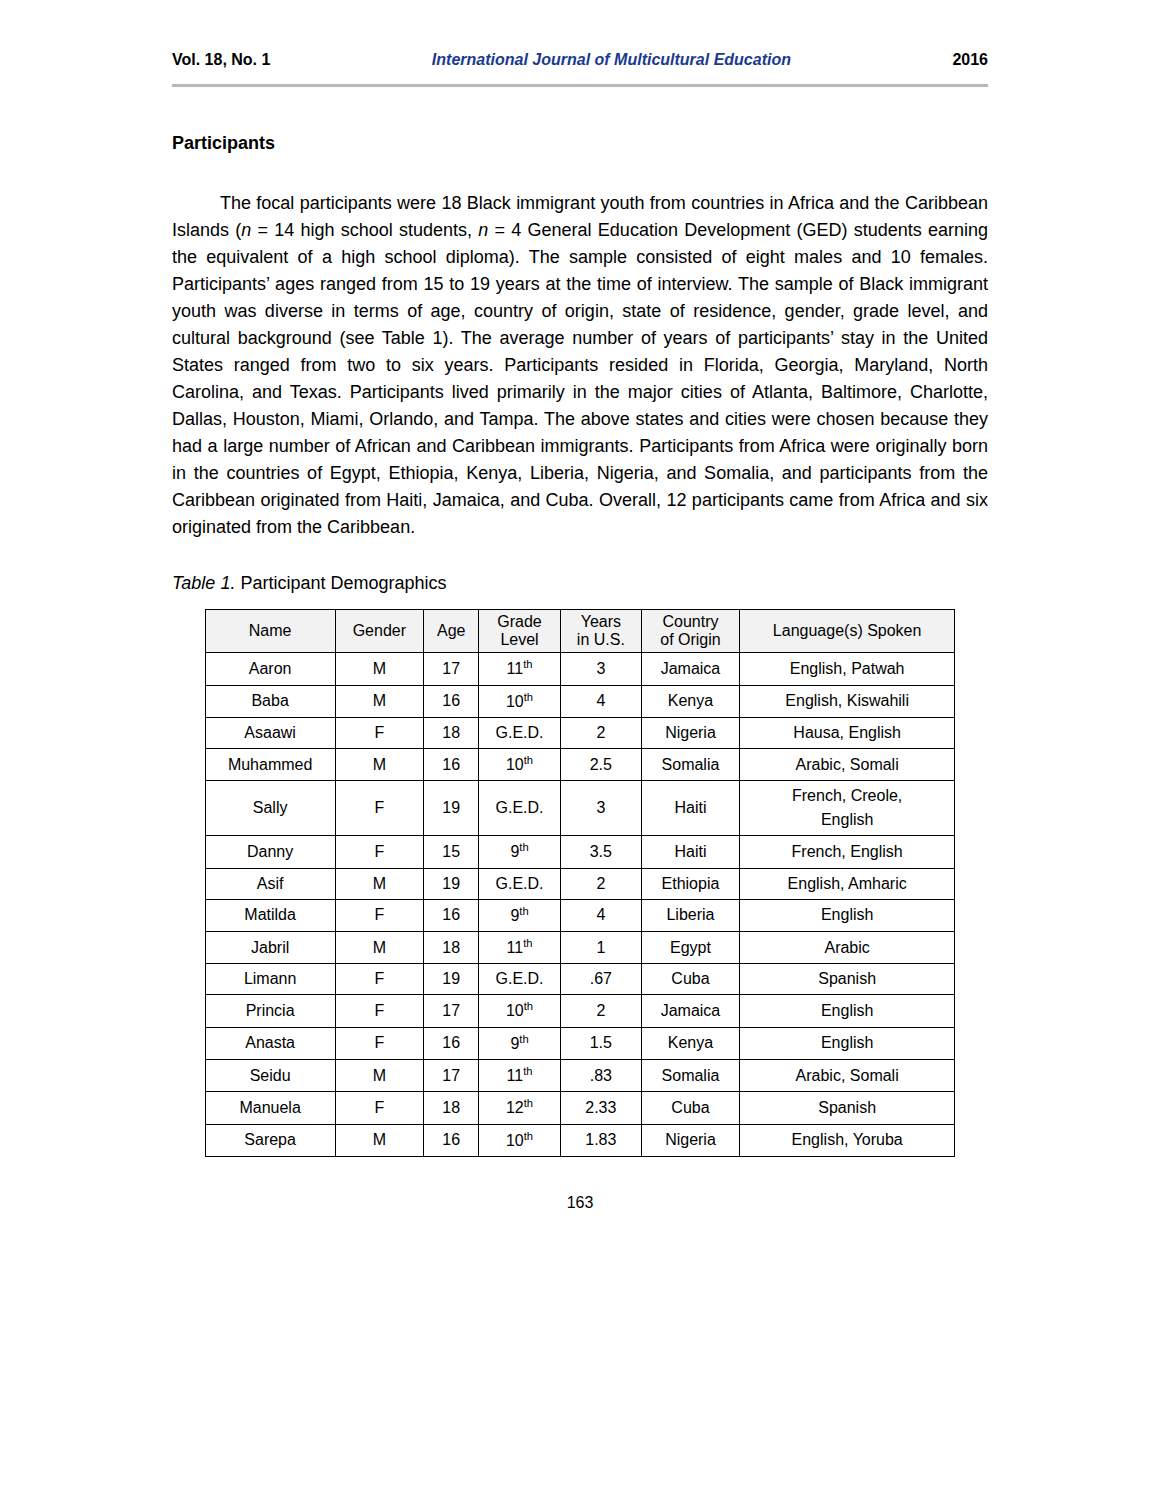Vol. 18, No. 1 International Journal of Multicultural Education 2016
Participants
The focal participants were 18 Black immigrant youth from countries in Africa and the Caribbean Islands (n = 14 high school students, n = 4 General Education Development (GED) students earning the equivalent of a high school diploma). The sample consisted of eight males and 10 females. Participants’ ages ranged from 15 to 19 years at the time of interview. The sample of Black immigrant youth was diverse in terms of age, country of origin, state of residence, gender, grade level, and cultural background (see Table 1). The average number of years of participants’ stay in the United States ranged from two to six years. Participants resided in Florida, Georgia, Maryland, North Carolina, and Texas. Participants lived primarily in the major cities of Atlanta, Baltimore, Charlotte, Dallas, Houston, Miami, Orlando, and Tampa. The above states and cities were chosen because they had a large number of African and Caribbean immigrants. Participants from Africa were originally born in the countries of Egypt, Ethiopia, Kenya, Liberia, Nigeria, and Somalia, and participants from the Caribbean originated from Haiti, Jamaica, and Cuba. Overall, 12 participants came from Africa and six originated from the Caribbean.
Table 1. Participant Demographics
| Name | Gender | Age | Grade Level | Years in U.S. | Country of Origin | Language(s) Spoken |
| --- | --- | --- | --- | --- | --- | --- |
| Aaron | M | 17 | 11 th | 3 | Jamaica | English, Patwah |
| Baba | M | 16 | 10 th | 4 | Kenya | English, Kiswahili |
| Asaawi | F | 18 | G.E.D. | 2 | Nigeria | Hausa, English |
| Muhammed | M | 16 | 10 th | 2.5 | Somalia | Arabic, Somali |
| Sally | F | 19 | G.E.D. | 3 | Haiti | French, Creole, English |
| Danny | F | 15 | 9 th | 3.5 | Haiti | French, English |
| Asif | M | 19 | G.E.D. | 2 | Ethiopia | English, Amharic |
| Matilda | F | 16 | 9 th | 4 | Liberia | English |
| Jabril | M | 18 | 11 th | 1 | Egypt | Arabic |
| Limann | F | 19 | G.E.D. | .67 | Cuba | Spanish |
| Princia | F | 17 | 10 th | 2 | Jamaica | English |
| Anasta | F | 16 | 9 th | 1.5 | Kenya | English |
| Seidu | M | 17 | 11 th | .83 | Somalia | Arabic, Somali |
| Manuela | F | 18 | 12 th | 2.33 | Cuba | Spanish |
| Sarepa | M | 16 | 10 th | 1.83 | Nigeria | English, Yoruba |
163